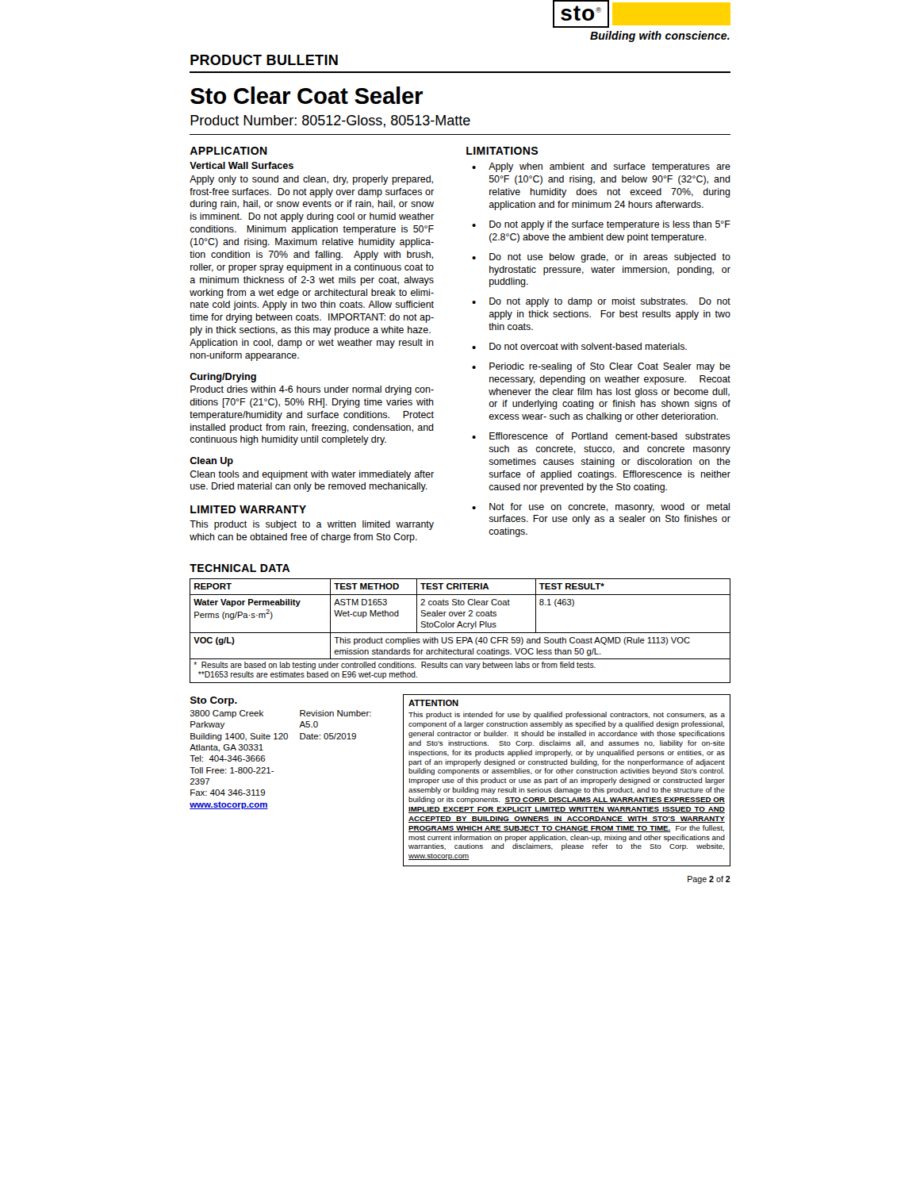sto®
Building with conscience.
PRODUCT BULLETIN
Sto Clear Coat Sealer
Product Number: 80512-Gloss, 80513-Matte
APPLICATION
Vertical Wall Surfaces
Apply only to sound and clean, dry, properly prepared, frost-free surfaces. Do not apply over damp surfaces or during rain, hail, or snow events or if rain, hail, or snow is imminent. Do not apply during cool or humid weather conditions. Minimum application temperature is 50°F (10°C) and rising. Maximum relative humidity application condition is 70% and falling. Apply with brush, roller, or proper spray equipment in a continuous coat to a minimum thickness of 2-3 wet mils per coat, always working from a wet edge or architectural break to eliminate cold joints. Apply in two thin coats. Allow sufficient time for drying between coats. IMPORTANT: do not apply in thick sections, as this may produce a white haze. Application in cool, damp or wet weather may result in non-uniform appearance.
Curing/Drying
Product dries within 4-6 hours under normal drying conditions [70°F (21°C), 50% RH]. Drying time varies with temperature/humidity and surface conditions. Protect installed product from rain, freezing, condensation, and continuous high humidity until completely dry.
Clean Up
Clean tools and equipment with water immediately after use. Dried material can only be removed mechanically.
LIMITED WARRANTY
This product is subject to a written limited warranty which can be obtained free of charge from Sto Corp.
LIMITATIONS
Apply when ambient and surface temperatures are 50°F (10°C) and rising, and below 90°F (32°C), and relative humidity does not exceed 70%, during application and for minimum 24 hours afterwards.
Do not apply if the surface temperature is less than 5°F (2.8°C) above the ambient dew point temperature.
Do not use below grade, or in areas subjected to hydrostatic pressure, water immersion, ponding, or puddling.
Do not apply to damp or moist substrates. Do not apply in thick sections. For best results apply in two thin coats.
Do not overcoat with solvent-based materials.
Periodic re-sealing of Sto Clear Coat Sealer may be necessary, depending on weather exposure. Recoat whenever the clear film has lost gloss or become dull, or if underlying coating or finish has shown signs of excess wear- such as chalking or other deterioration.
Efflorescence of Portland cement-based substrates such as concrete, stucco, and concrete masonry sometimes causes staining or discoloration on the surface of applied coatings. Efflorescence is neither caused nor prevented by the Sto coating.
Not for use on concrete, masonry, wood or metal surfaces. For use only as a sealer on Sto finishes or coatings.
TECHNICAL DATA
| REPORT | TEST METHOD | TEST CRITERIA | TEST RESULT* |
| --- | --- | --- | --- |
| Water Vapor Permeability Perms (ng/Pa·s·m 2 ) | ASTM D1653 Wet-cup Method | 2 coats Sto Clear Coat Sealer over 2 coats StoColor Acryl Plus | 8.1 (463) |
| VOC (g/L) | This product complies with US EPA (40 CFR 59) and South Coast AQMD (Rule 1113) VOC emission standards for architectural coatings. VOC less than 50 g/L. |
| * Results are based on lab testing under controlled conditions. Results can vary between labs or from field tests. **D1653 results are estimates based on E96 wet-cup method. |
Sto Corp.
| 3800 Camp Creek Parkway | Revision Number: A5.0 |
| Building 1400, Suite 120 | Date: 05/2019 |
| Atlanta, GA 30331 | |
| Tel: 404-346-3666 | |
| Toll Free: 1-800-221-2397 | |
| Fax: 404 346-3119 | |
| www.stocorp.com | |
ATTENTION
This product is intended for use by qualified professional contractors, not consumers, as a component of a larger construction assembly as specified by a qualified design professional, general contractor or builder. It should be installed in accordance with those specifications and Sto's instructions. Sto Corp. disclaims all, and assumes no, liability for on-site inspections, for its products applied improperly, or by unqualified persons or entities, or as part of an improperly designed or constructed building, for the nonperformance of adjacent building components or assemblies, or for other construction activities beyond Sto's control. Improper use of this product or use as part of an improperly designed or constructed larger assembly or building may result in serious damage to this product, and to the structure of the building or its components. STO CORP. DISCLAIMS ALL WARRANTIES EXPRESSED OR IMPLIED EXCEPT FOR EXPLICIT LIMITED WRITTEN WARRANTIES ISSUED TO AND ACCEPTED BY BUILDING OWNERS IN ACCORDANCE WITH STO'S WARRANTY PROGRAMS WHICH ARE SUBJECT TO CHANGE FROM TIME TO TIME. For the fullest, most current information on proper application, clean-up, mixing and other specifications and warranties, cautions and disclaimers, please refer to the Sto Corp. website, www.stocorp.com
Page 2 of 2